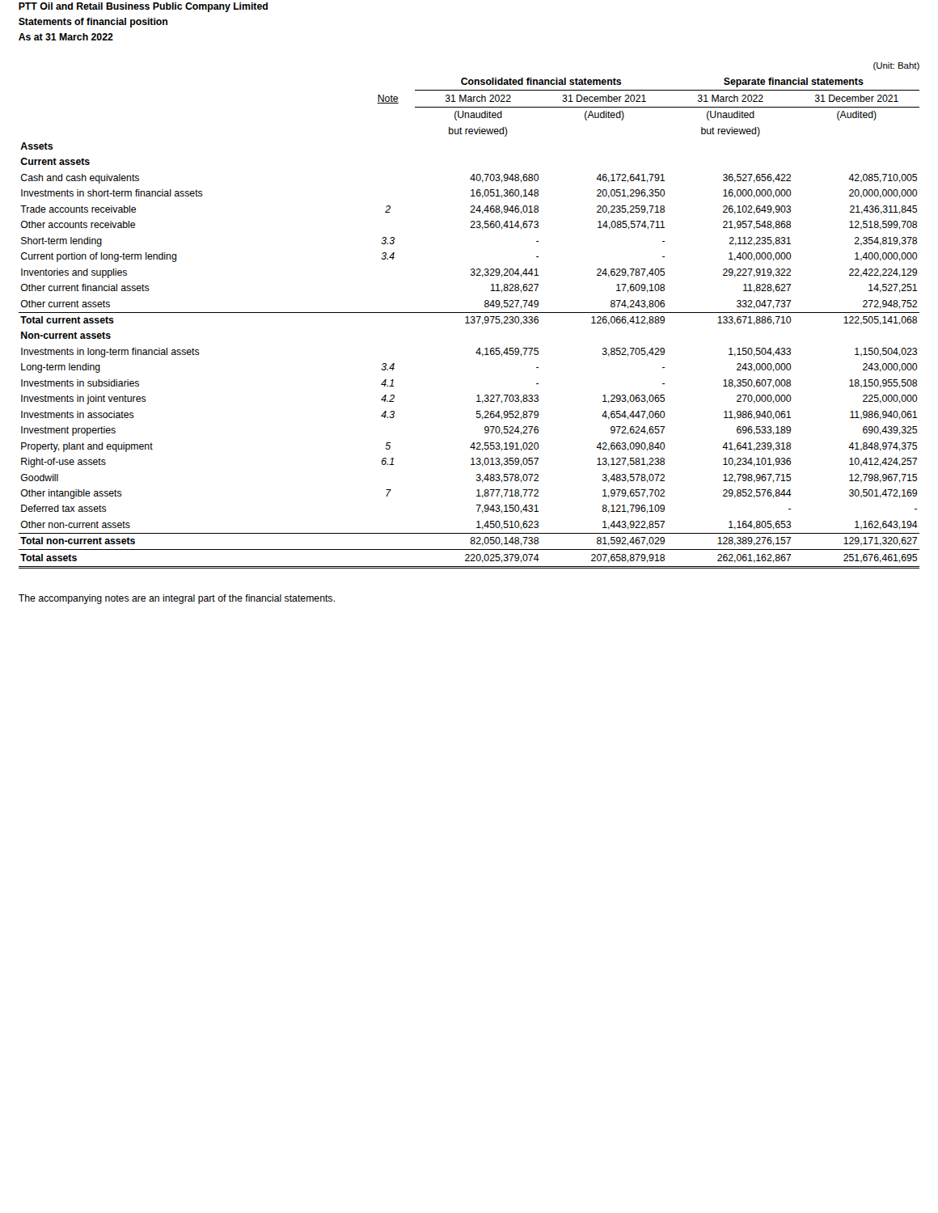PTT Oil and Retail Business Public Company Limited
Statements of financial position
As at 31 March 2022
(Unit: Baht)
| | | Consolidated financial statements | Separate financial statements |
| --- | --- | --- | --- |
| | Note | 31 March 2022 | 31 December 2021 | 31 March 2022 | 31 December 2021 |
| | | (Unaudited | (Audited) | (Unaudited | (Audited) |
| | | but reviewed) | | but reviewed) | |
| Assets | | | | | |
| Current assets | | | | | |
| Cash and cash equivalents | | 40,703,948,680 | 46,172,641,791 | 36,527,656,422 | 42,085,710,005 |
| Investments in short-term financial assets | | 16,051,360,148 | 20,051,296,350 | 16,000,000,000 | 20,000,000,000 |
| Trade accounts receivable | 2 | 24,468,946,018 | 20,235,259,718 | 26,102,649,903 | 21,436,311,845 |
| Other accounts receivable | | 23,560,414,673 | 14,085,574,711 | 21,957,548,868 | 12,518,599,708 |
| Short-term lending | 3.3 | - | - | 2,112,235,831 | 2,354,819,378 |
| Current portion of long-term lending | 3.4 | - | - | 1,400,000,000 | 1,400,000,000 |
| Inventories and supplies | | 32,329,204,441 | 24,629,787,405 | 29,227,919,322 | 22,422,224,129 |
| Other current financial assets | | 11,828,627 | 17,609,108 | 11,828,627 | 14,527,251 |
| Other current assets | | 849,527,749 | 874,243,806 | 332,047,737 | 272,948,752 |
| Total current assets | | 137,975,230,336 | 126,066,412,889 | 133,671,886,710 | 122,505,141,068 |
| Non-current assets | | | | | |
| Investments in long-term financial assets | | 4,165,459,775 | 3,852,705,429 | 1,150,504,433 | 1,150,504,023 |
| Long-term lending | 3.4 | - | - | 243,000,000 | 243,000,000 |
| Investments in subsidiaries | 4.1 | - | - | 18,350,607,008 | 18,150,955,508 |
| Investments in joint ventures | 4.2 | 1,327,703,833 | 1,293,063,065 | 270,000,000 | 225,000,000 |
| Investments in associates | 4.3 | 5,264,952,879 | 4,654,447,060 | 11,986,940,061 | 11,986,940,061 |
| Investment properties | | 970,524,276 | 972,624,657 | 696,533,189 | 690,439,325 |
| Property, plant and equipment | 5 | 42,553,191,020 | 42,663,090,840 | 41,641,239,318 | 41,848,974,375 |
| Right-of-use assets | 6.1 | 13,013,359,057 | 13,127,581,238 | 10,234,101,936 | 10,412,424,257 |
| Goodwill | | 3,483,578,072 | 3,483,578,072 | 12,798,967,715 | 12,798,967,715 |
| Other intangible assets | 7 | 1,877,718,772 | 1,979,657,702 | 29,852,576,844 | 30,501,472,169 |
| Deferred tax assets | | 7,943,150,431 | 8,121,796,109 | - | - |
| Other non-current assets | | 1,450,510,623 | 1,443,922,857 | 1,164,805,653 | 1,162,643,194 |
| Total non-current assets | | 82,050,148,738 | 81,592,467,029 | 128,389,276,157 | 129,171,320,627 |
| Total assets | | 220,025,379,074 | 207,658,879,918 | 262,061,162,867 | 251,676,461,695 |
The accompanying notes are an integral part of the financial statements.